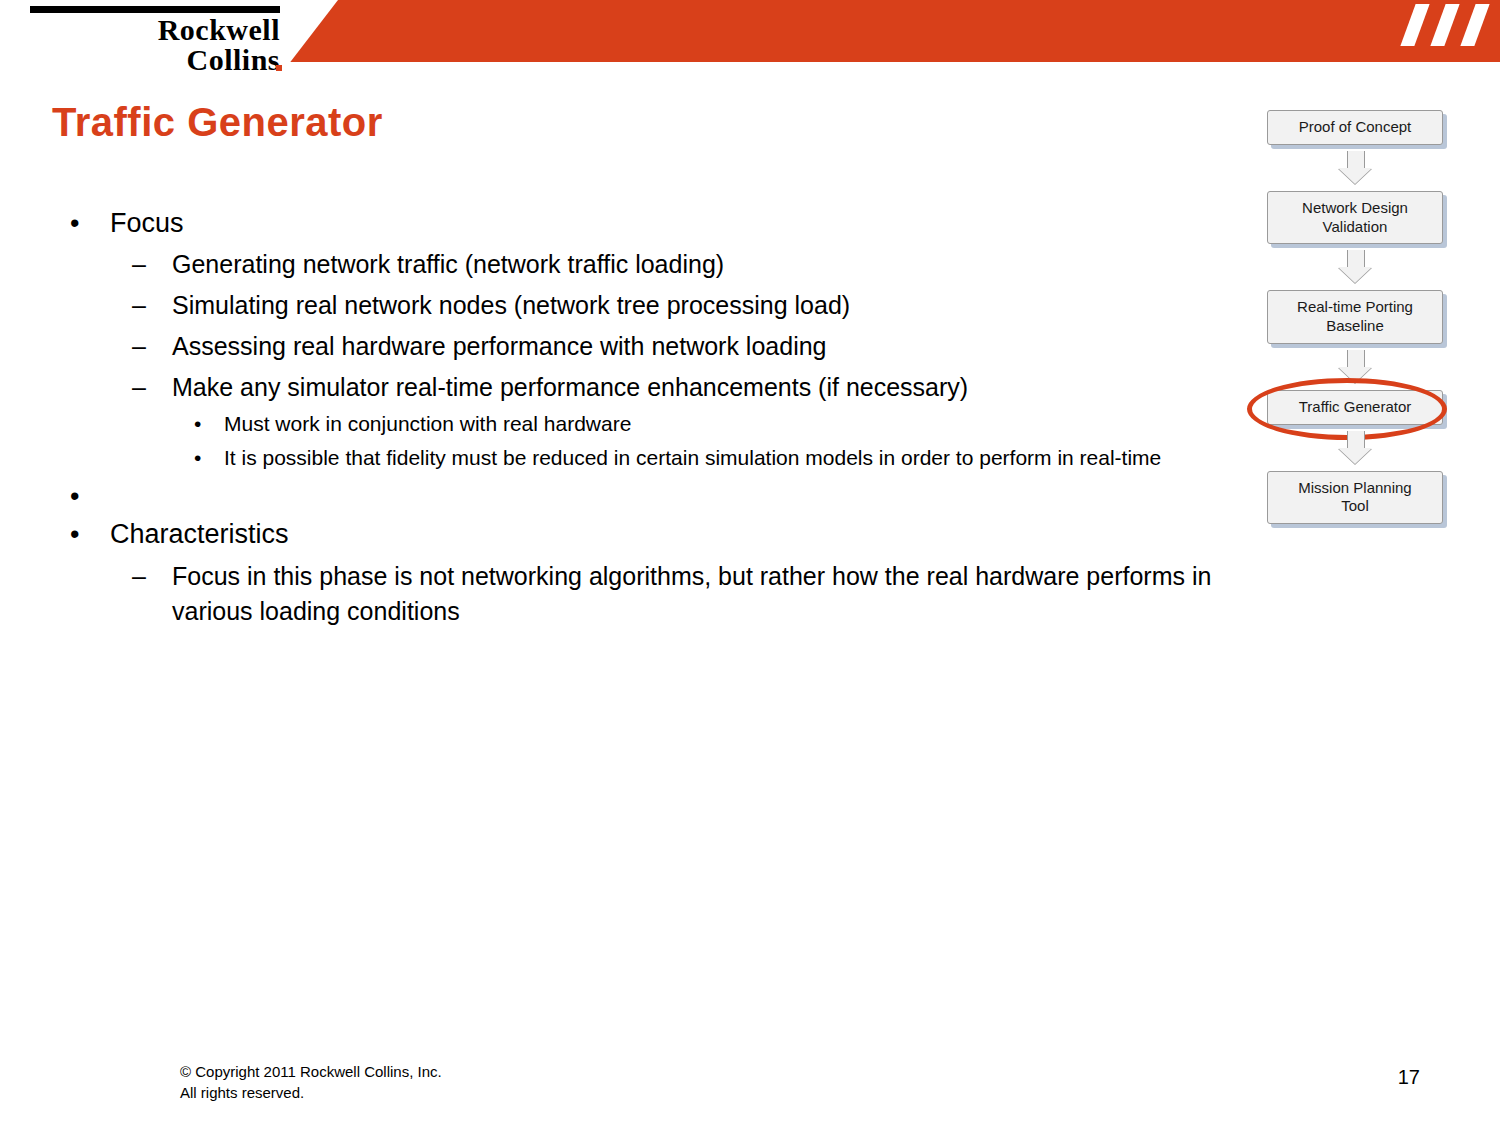Rockwell
Collins
Traffic Generator
Focus
Generating network traffic (network traffic loading)
Simulating real network nodes (network tree processing load)
Assessing real hardware performance with network loading
Make any simulator real-time performance enhancements (if necessary)
Must work in conjunction with real hardware
It is possible that fidelity must be reduced in certain simulation models in order to perform in real-time
Characteristics
Focus in this phase is not networking algorithms, but rather how the real hardware performs in various loading conditions
Proof of Concept
Network Design
Validation
Real-time Porting
Baseline
Traffic Generator
Mission Planning
Tool
© Copyright 2011 Rockwell Collins, Inc.
All rights reserved.
17